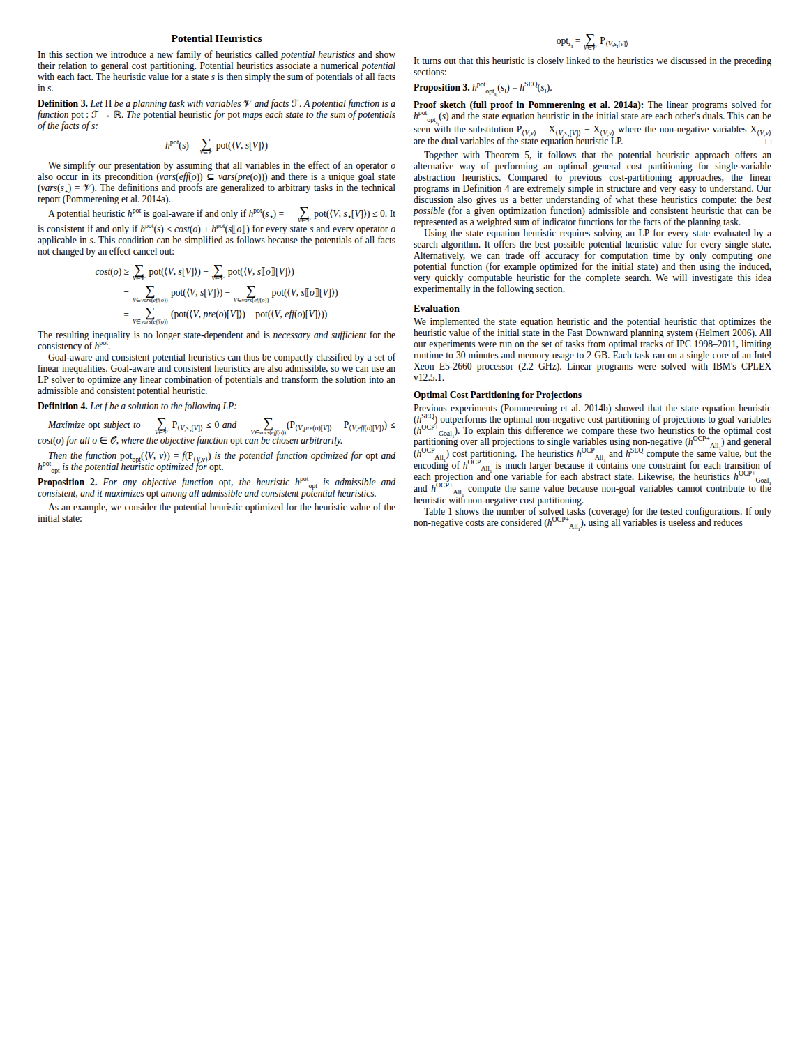Potential Heuristics
In this section we introduce a new family of heuristics called potential heuristics and show their relation to general cost partitioning. Potential heuristics associate a numerical potential with each fact. The heuristic value for a state s is then simply the sum of potentials of all facts in s.
Definition 3. Let Π be a planning task with variables 𝒱 and facts ℱ. A potential function is a function pot : ℱ → ℝ. The potential heuristic for pot maps each state to the sum of potentials of the facts of s:
hpot(s) = ∑V∈𝒱 pot(⟨V, s[V]⟩)
We simplify our presentation by assuming that all variables in the effect of an operator o also occur in its precondition (vars(eff(o)) ⊆ vars(pre(o))) and there is a unique goal state (vars(s⋆) = 𝒱). The definitions and proofs are generalized to arbitrary tasks in the technical report (Pommerening et al. 2014a).
A potential heuristic hpot is goal-aware if and only if hpot(s⋆) = ∑V∈𝒱 pot(⟨V, s⋆[V]⟩) ≤ 0. It is consistent if and only if hpot(s) ≤ cost(o) + hpot(s⟦o⟧) for every state s and every operator o applicable in s. This condition can be simplified as follows because the potentials of all facts not changed by an effect cancel out:
cost(o) ≥ ∑V∈𝒱 pot(⟨V, s[V]⟩) − ∑V∈𝒱 pot(⟨V, s⟦o⟧[V]⟩)
= ∑V∈vars(eff(o)) pot(⟨V, s[V]⟩) − ∑V∈vars(eff(o)) pot(⟨V, s⟦o⟧[V]⟩)
= ∑V∈vars(eff(o)) (pot(⟨V, pre(o)[V]⟩) − pot(⟨V, eff(o)[V]⟩))
The resulting inequality is no longer state-dependent and is necessary and sufficient for the consistency of hpot.
Goal-aware and consistent potential heuristics can thus be compactly classified by a set of linear inequalities. Goal-aware and consistent heuristics are also admissible, so we can use an LP solver to optimize any linear combination of potentials and transform the solution into an admissible and consistent potential heuristic.
Definition 4. Let f be a solution to the following LP:
Maximize opt subject to ∑V∈𝒱 P⟨V,s⋆[V]⟩ ≤ 0 and ∑V∈vars(eff(o))(P⟨V,pre(o)[V]⟩ − P⟨V,eff(o)[V]⟩) ≤ cost(o) for all o ∈ 𝒪, where the objective function opt can be chosen arbitrarily.
Then the function potopt(⟨V, v⟩) = f(P⟨V,v⟩) is the potential function optimized for opt and hpotopt is the potential heuristic optimized for opt.
Proposition 2. For any objective function opt, the heuristic hpotopt is admissible and consistent, and it maximizes opt among all admissible and consistent potential heuristics.
As an example, we consider the potential heuristic optimized for the heuristic value of the initial state:
optsI = ∑V∈𝒱 P⟨V,sI[v]⟩
It turns out that this heuristic is closely linked to the heuristics we discussed in the preceding sections:
Proposition 3. hpotoptsI(sI) = hSEQ(sI).
Proof sketch (full proof in Pommerening et al. 2014a): The linear programs solved for hpotoptsI(s) and the state equation heuristic in the initial state are each other's duals. This can be seen with the substitution P⟨V,v⟩ = X⟨V,s⋆[V]⟩ − X⟨V,v⟩ where the non-negative variables X⟨V,v⟩ are the dual variables of the state equation heuristic LP. □
Together with Theorem 5, it follows that the potential heuristic approach offers an alternative way of performing an optimal general cost partitioning for single-variable abstraction heuristics. Compared to previous cost-partitioning approaches, the linear programs in Definition 4 are extremely simple in structure and very easy to understand. Our discussion also gives us a better understanding of what these heuristics compute: the best possible (for a given optimization function) admissible and consistent heuristic that can be represented as a weighted sum of indicator functions for the facts of the planning task.
Using the state equation heuristic requires solving an LP for every state evaluated by a search algorithm. It offers the best possible potential heuristic value for every single state. Alternatively, we can trade off accuracy for computation time by only computing one potential function (for example optimized for the initial state) and then using the induced, very quickly computable heuristic for the complete search. We will investigate this idea experimentally in the following section.
Evaluation
We implemented the state equation heuristic and the potential heuristic that optimizes the heuristic value of the initial state in the Fast Downward planning system (Helmert 2006). All our experiments were run on the set of tasks from optimal tracks of IPC 1998–2011, limiting runtime to 30 minutes and memory usage to 2 GB. Each task ran on a single core of an Intel Xeon E5-2660 processor (2.2 GHz). Linear programs were solved with IBM's CPLEX v12.5.1.
Optimal Cost Partitioning for Projections
Previous experiments (Pommerening et al. 2014b) showed that the state equation heuristic (hSEQ) outperforms the optimal non-negative cost partitioning of projections to goal variables (hOCP+Goal1). To explain this difference we compare these two heuristics to the optimal cost partitioning over all projections to single variables using non-negative (hOCP+All1) and general (hOCPAll1) cost partitioning. The heuristics hOCPAll1 and hSEQ compute the same value, but the encoding of hOCPAll1 is much larger because it contains one constraint for each transition of each projection and one variable for each abstract state. Likewise, the heuristics hOCP+Goal1 and hOCP+All1 compute the same value because non-goal variables cannot contribute to the heuristic with non-negative cost partitioning.
Table 1 shows the number of solved tasks (coverage) for the tested configurations. If only non-negative costs are considered (hOCP+All1), using all variables is useless and reduces